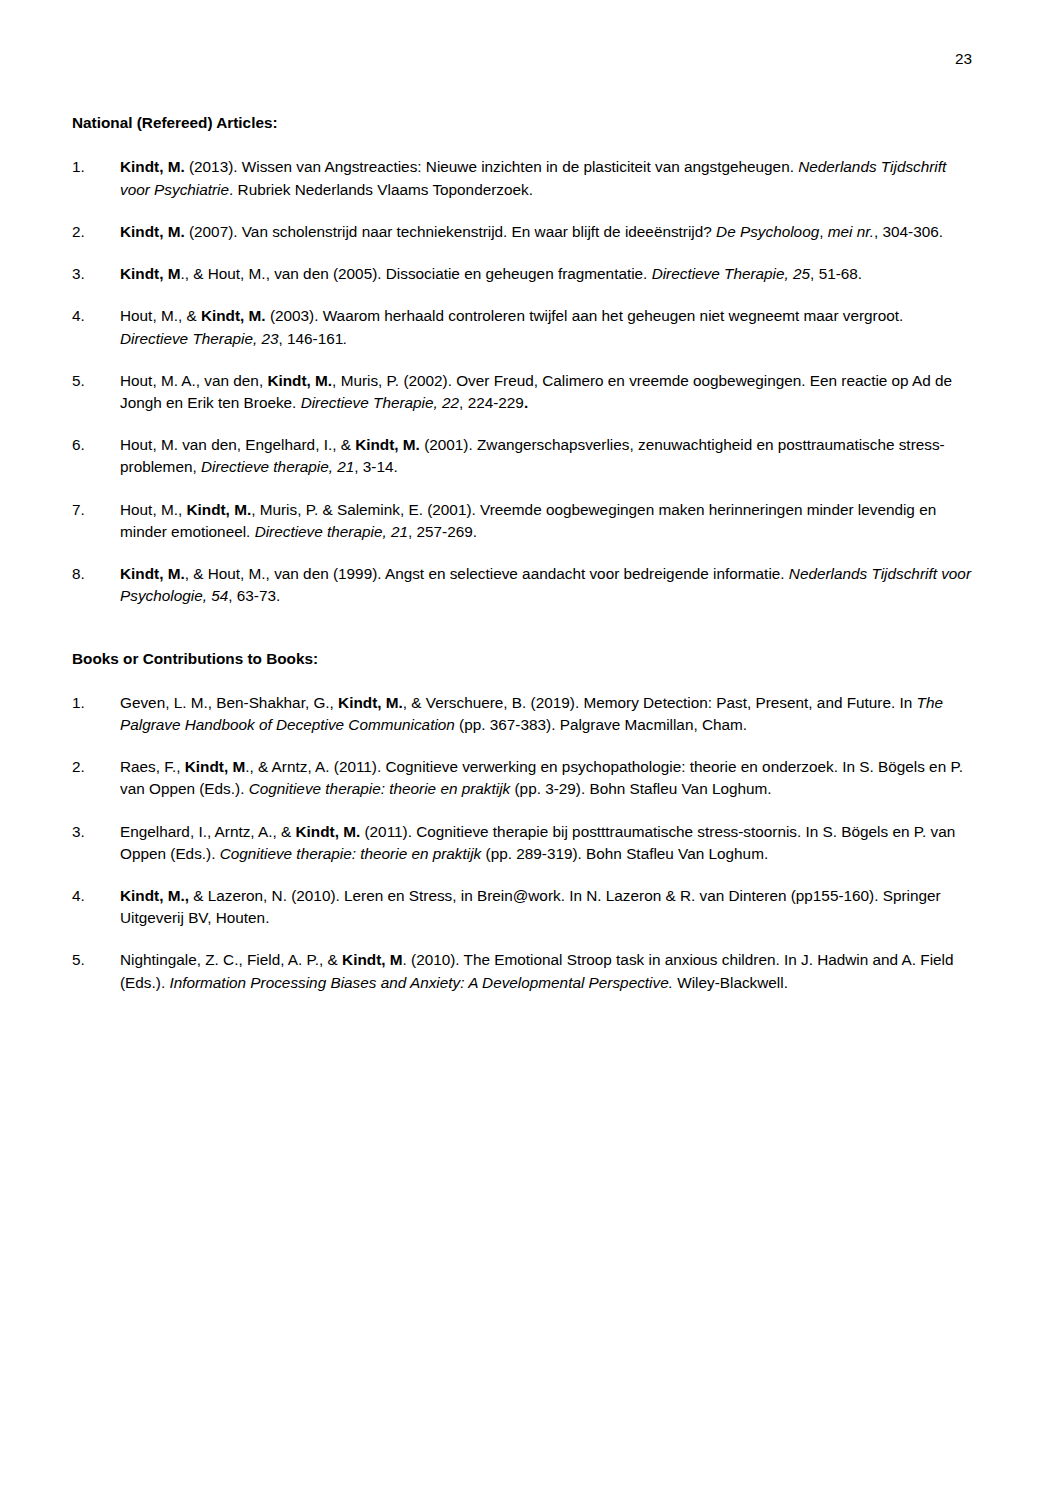23
National (Refereed) Articles:
Kindt, M. (2013). Wissen van Angstreacties: Nieuwe inzichten in de plasticiteit van angstgeheugen. Nederlands Tijdschrift voor Psychiatrie. Rubriek Nederlands Vlaams Toponderzoek.
Kindt, M. (2007). Van scholenstrijd naar techniekenstrijd. En waar blijft de ideeënstrijd? De Psycholoog, mei nr., 304-306.
Kindt, M., & Hout, M., van den (2005). Dissociatie en geheugen fragmentatie. Directieve Therapie, 25, 51-68.
Hout, M., & Kindt, M. (2003). Waarom herhaald controleren twijfel aan het geheugen niet wegneemt maar vergroot. Directieve Therapie, 23, 146-161.
Hout, M. A., van den, Kindt, M., Muris, P. (2002). Over Freud, Calimero en vreemde oogbewegingen. Een reactie op Ad de Jongh en Erik ten Broeke. Directieve Therapie, 22, 224-229.
Hout, M. van den, Engelhard, I., & Kindt, M. (2001). Zwangerschapsverlies, zenuwachtigheid en posttraumatische stress-problemen, Directieve therapie, 21, 3-14.
Hout, M., Kindt, M., Muris, P. & Salemink, E. (2001). Vreemde oogbewegingen maken herinneringen minder levendig en minder emotioneel. Directieve therapie, 21, 257-269.
Kindt, M., & Hout, M., van den (1999). Angst en selectieve aandacht voor bedreigende informatie. Nederlands Tijdschrift voor Psychologie, 54, 63-73.
Books or Contributions to Books:
Geven, L. M., Ben-Shakhar, G., Kindt, M., & Verschuere, B. (2019). Memory Detection: Past, Present, and Future. In The Palgrave Handbook of Deceptive Communication (pp. 367-383). Palgrave Macmillan, Cham.
Raes, F., Kindt, M., & Arntz, A. (2011). Cognitieve verwerking en psychopathologie: theorie en onderzoek. In S. Bögels en P. van Oppen (Eds.). Cognitieve therapie: theorie en praktijk (pp. 3-29). Bohn Stafleu Van Loghum.
Engelhard, I., Arntz, A., & Kindt, M. (2011). Cognitieve therapie bij postttraumatische stress-stoornis. In S. Bögels en P. van Oppen (Eds.). Cognitieve therapie: theorie en praktijk (pp. 289-319). Bohn Stafleu Van Loghum.
Kindt, M., & Lazeron, N. (2010). Leren en Stress, in Brein@work. In N. Lazeron & R. van Dinteren (pp155-160). Springer Uitgeverij BV, Houten.
Nightingale, Z. C., Field, A. P., & Kindt, M. (2010). The Emotional Stroop task in anxious children. In J. Hadwin and A. Field (Eds.). Information Processing Biases and Anxiety: A Developmental Perspective. Wiley-Blackwell.